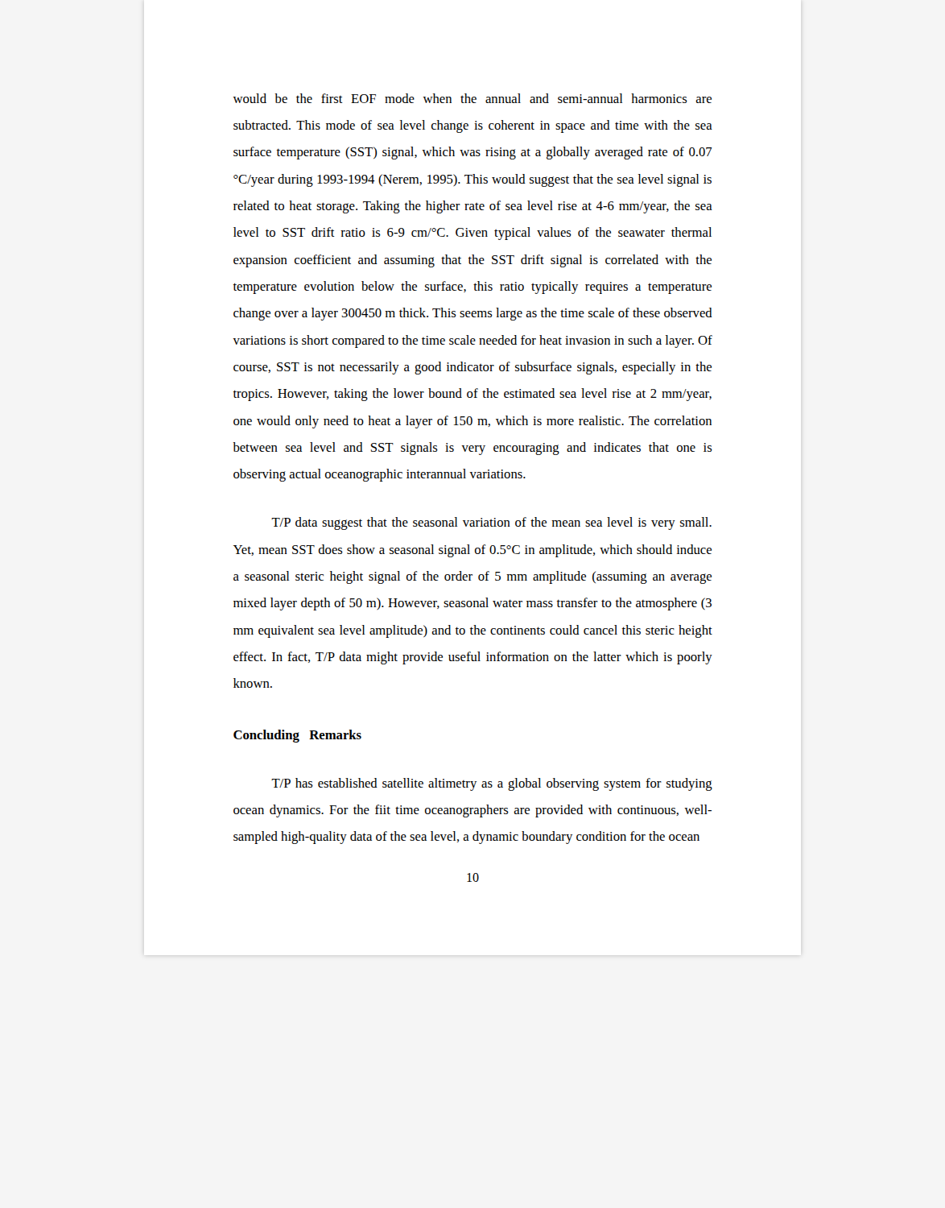would be the first EOF mode when the annual and semi-annual harmonics are subtracted. This mode of sea level change is coherent in space and time with the sea surface temperature (SST) signal, which was rising at a globally averaged rate of 0.07 °C/year during 1993-1994 (Nerem, 1995). This would suggest that the sea level signal is related to heat storage. Taking the higher rate of sea level rise at 4-6 mm/year, the sea level to SST drift ratio is 6-9 cm/°C. Given typical values of the seawater thermal expansion coefficient and assuming that the SST drift signal is correlated with the temperature evolution below the surface, this ratio typically requires a temperature change over a layer 300450 m thick. This seems large as the time scale of these observed variations is short compared to the time scale needed for heat invasion in such a layer. Of course, SST is not necessarily a good indicator of subsurface signals, especially in the tropics. However, taking the lower bound of the estimated sea level rise at 2 mm/year, one would only need to heat a layer of 150 m, which is more realistic. The correlation between sea level and SST signals is very encouraging and indicates that one is observing actual oceanographic interannual variations.
T/P data suggest that the seasonal variation of the mean sea level is very small. Yet, mean SST does show a seasonal signal of 0.5°C in amplitude, which should induce a seasonal steric height signal of the order of 5 mm amplitude (assuming an average mixed layer depth of 50 m). However, seasonal water mass transfer to the atmosphere (3 mm equivalent sea level amplitude) and to the continents could cancel this steric height effect. In fact, T/P data might provide useful information on the latter which is poorly known.
Concluding Remarks
T/P has established satellite altimetry as a global observing system for studying ocean dynamics. For the fiit time oceanographers are provided with continuous, well-sampled high-quality data of the sea level, a dynamic boundary condition for the ocean
10